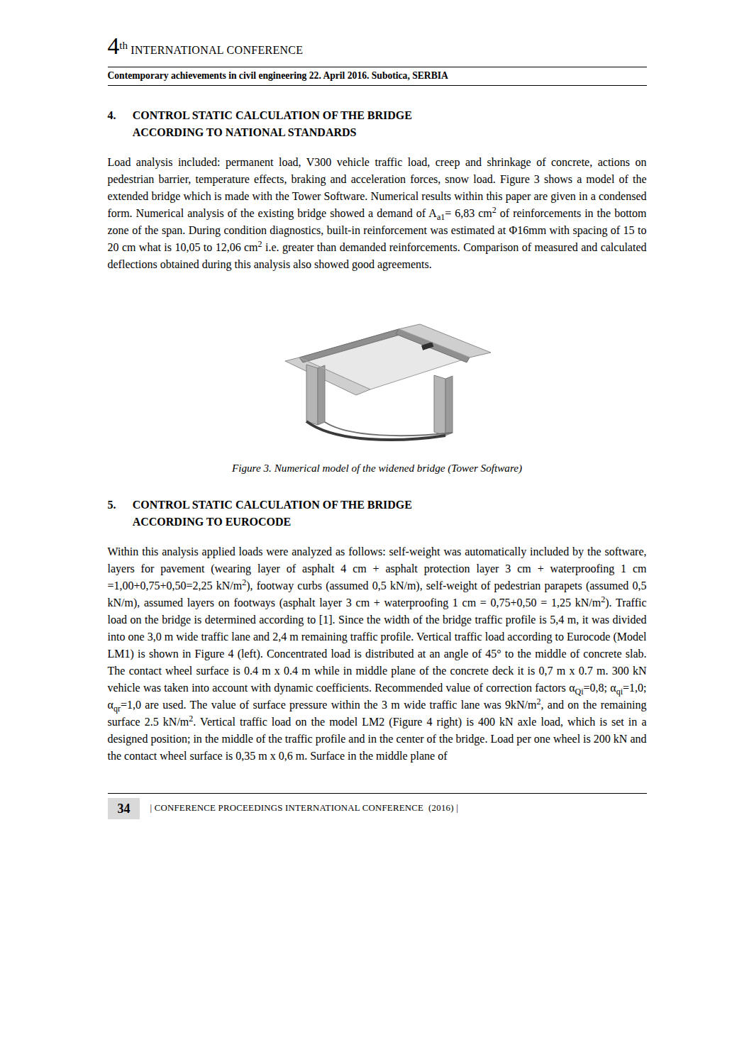4th INTERNATIONAL CONFERENCE
Contemporary achievements in civil engineering 22. April 2016. Subotica, SERBIA
4. CONTROL STATIC CALCULATION OF THE BRIDGE
ACCORDING TO NATIONAL STANDARDS
Load analysis included: permanent load, V300 vehicle traffic load, creep and shrinkage of concrete, actions on pedestrian barrier, temperature effects, braking and acceleration forces, snow load. Figure 3 shows a model of the extended bridge which is made with the Tower Software. Numerical results within this paper are given in a condensed form. Numerical analysis of the existing bridge showed a demand of Aa1= 6,83 cm2 of reinforcements in the bottom zone of the span. During condition diagnostics, built-in reinforcement was estimated at Φ16mm with spacing of 15 to 20 cm what is 10,05 to 12,06 cm2 i.e. greater than demanded reinforcements. Comparison of measured and calculated deflections obtained during this analysis also showed good agreements.
Figure 3. Numerical model of the widened bridge (Tower Software)
5. CONTROL STATIC CALCULATION OF THE BRIDGE
ACCORDING TO EUROCODE
Within this analysis applied loads were analyzed as follows: self-weight was automatically included by the software, layers for pavement (wearing layer of asphalt 4 cm + asphalt protection layer 3 cm + waterproofing 1 cm =1,00+0,75+0,50=2,25 kN/m2), footway curbs (assumed 0,5 kN/m), self-weight of pedestrian parapets (assumed 0,5 kN/m), assumed layers on footways (asphalt layer 3 cm + waterproofing 1 cm = 0,75+0,50 = 1,25 kN/m2). Traffic load on the bridge is determined according to [1]. Since the width of the bridge traffic profile is 5,4 m, it was divided into one 3,0 m wide traffic lane and 2,4 m remaining traffic profile. Vertical traffic load according to Eurocode (Model LM1) is shown in Figure 4 (left). Concentrated load is distributed at an angle of 45° to the middle of concrete slab. The contact wheel surface is 0.4 m x 0.4 m while in middle plane of the concrete deck it is 0,7 m x 0.7 m. 300 kN vehicle was taken into account with dynamic coefficients. Recommended value of correction factors αQi=0,8; αqi=1,0; αqr=1,0 are used. The value of surface pressure within the 3 m wide traffic lane was 9kN/m2, and on the remaining surface 2.5 kN/m2. Vertical traffic load on the model LM2 (Figure 4 right) is 400 kN axle load, which is set in a designed position; in the middle of the traffic profile and in the center of the bridge. Load per one wheel is 200 kN and the contact wheel surface is 0,35 m x 0,6 m. Surface in the middle plane of
34 | CONFERENCE PROCEEDINGS INTERNATIONAL CONFERENCE (2016) |